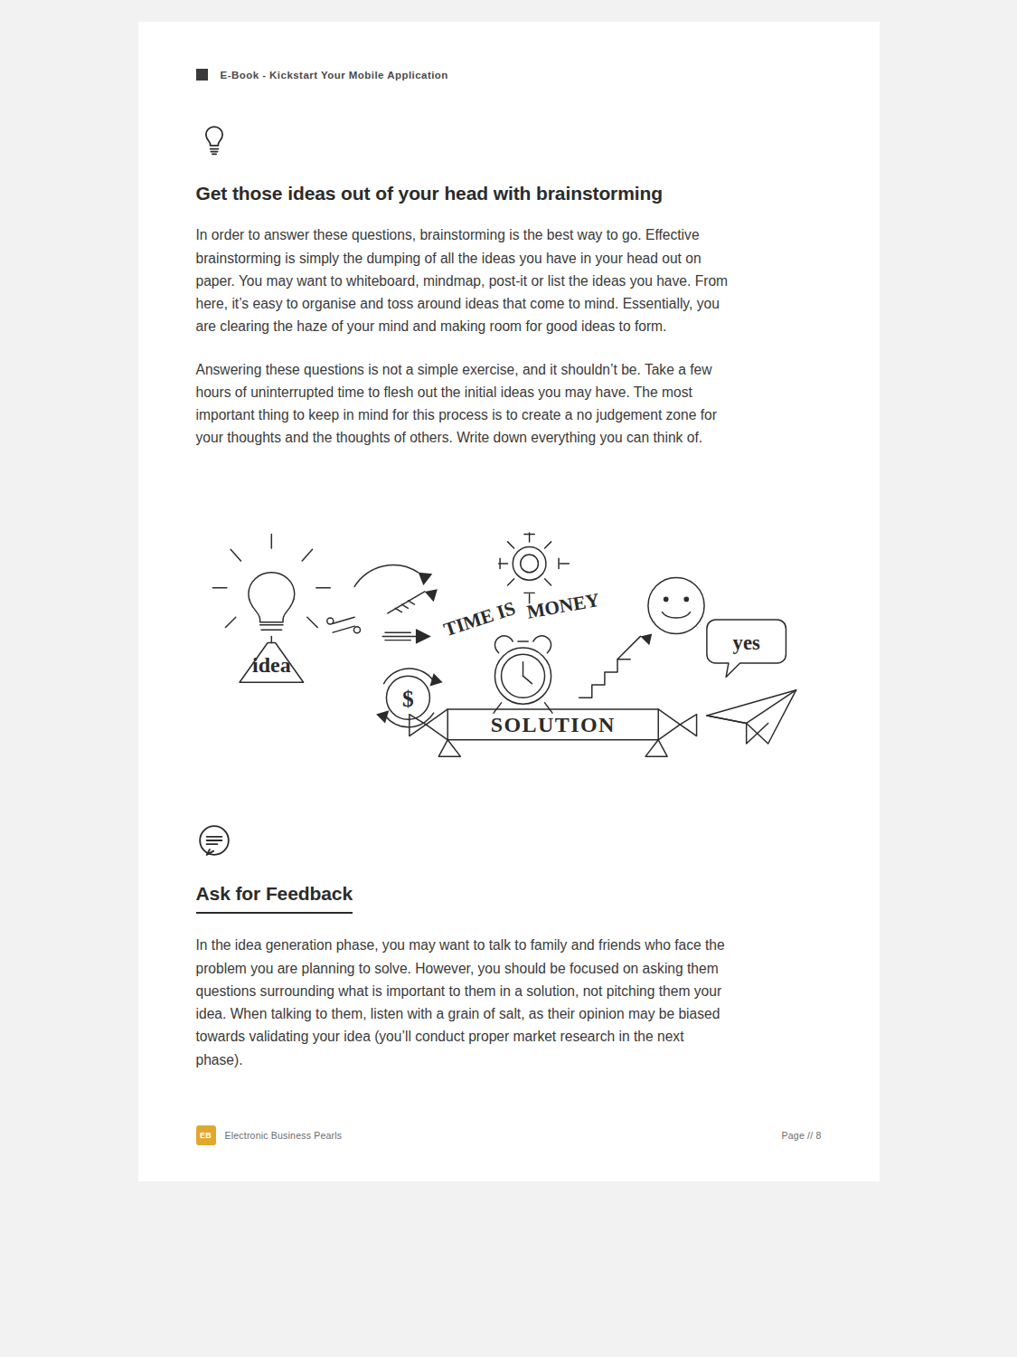E-Book - Kickstart Your Mobile Application
Get those ideas out of your head with brainstorming
In order to answer these questions, brainstorming is the best way to go. Effective brainstorming is simply the dumping of all the ideas you have in your head out on paper. You may want to whiteboard, mindmap, post-it or list the ideas you have. From here, it’s easy to organise and toss around ideas that come to mind. Essentially, you are clearing the haze of your mind and making room for good ideas to form.
Answering these questions is not a simple exercise, and it shouldn’t be. Take a few hours of uninterrupted time to flesh out the initial ideas you may have. The most important thing to keep in mind for this process is to create a no judgement zone for your thoughts and the thoughts of others. Write down everything you can think of.
Brainstorming doodles idea TIME IS MONEY $ yes SOLUTION
Ask for Feedback
In the idea generation phase, you may want to talk to family and friends who face the problem you are planning to solve. However, you should be focused on asking them questions surrounding what is important to them in a solution, not pitching them your idea. When talking to them, listen with a grain of salt, as their opinion may be biased towards validating your idea (you’ll conduct proper market research in the next phase).
EB Electronic Business Pearls
Page // 8